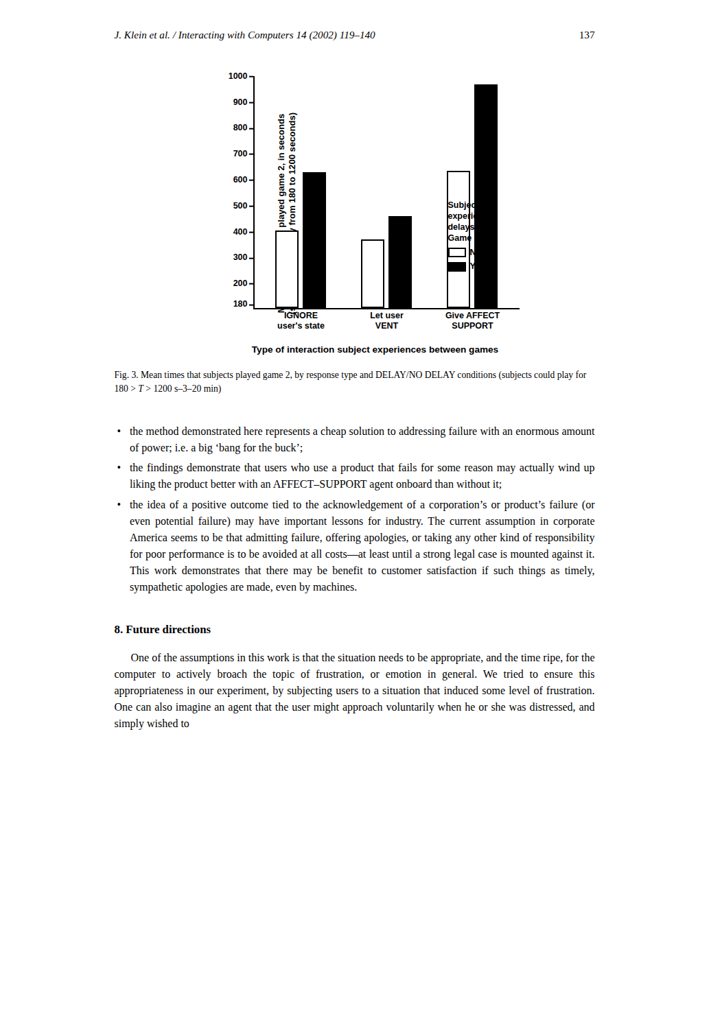J. Klein et al. / Interacting with Computers 14 (2002) 119–140 137
Mean time subjects played game 2, in seconds
(subjects could play from 180 to 1200 seconds)
1000 900 800 700 600 500 400 300 200 180
Subject
experiences
delays in
Game 1
No
Yes
IGNORE
user's state
Let user
VENT
Give AFFECT
SUPPORT
Type of interaction subject experiences between games
Fig. 3. Mean times that subjects played game 2, by response type and DELAY/NO DELAY conditions (subjects could play for 180 > T > 1200 s–3–20 min)
the method demonstrated here represents a cheap solution to addressing failure with an enormous amount of power; i.e. a big ‘bang for the buck’;
the findings demonstrate that users who use a product that fails for some reason may actually wind up liking the product better with an AFFECT–SUPPORT agent onboard than without it;
the idea of a positive outcome tied to the acknowledgement of a corporation’s or product’s failure (or even potential failure) may have important lessons for industry. The current assumption in corporate America seems to be that admitting failure, offering apologies, or taking any other kind of responsibility for poor performance is to be avoided at all costs—at least until a strong legal case is mounted against it. This work demonstrates that there may be benefit to customer satisfaction if such things as timely, sympathetic apologies are made, even by machines.
8. Future directions
One of the assumptions in this work is that the situation needs to be appropriate, and the time ripe, for the computer to actively broach the topic of frustration, or emotion in general. We tried to ensure this appropriateness in our experiment, by subjecting users to a situation that induced some level of frustration. One can also imagine an agent that the user might approach voluntarily when he or she was distressed, and simply wished to